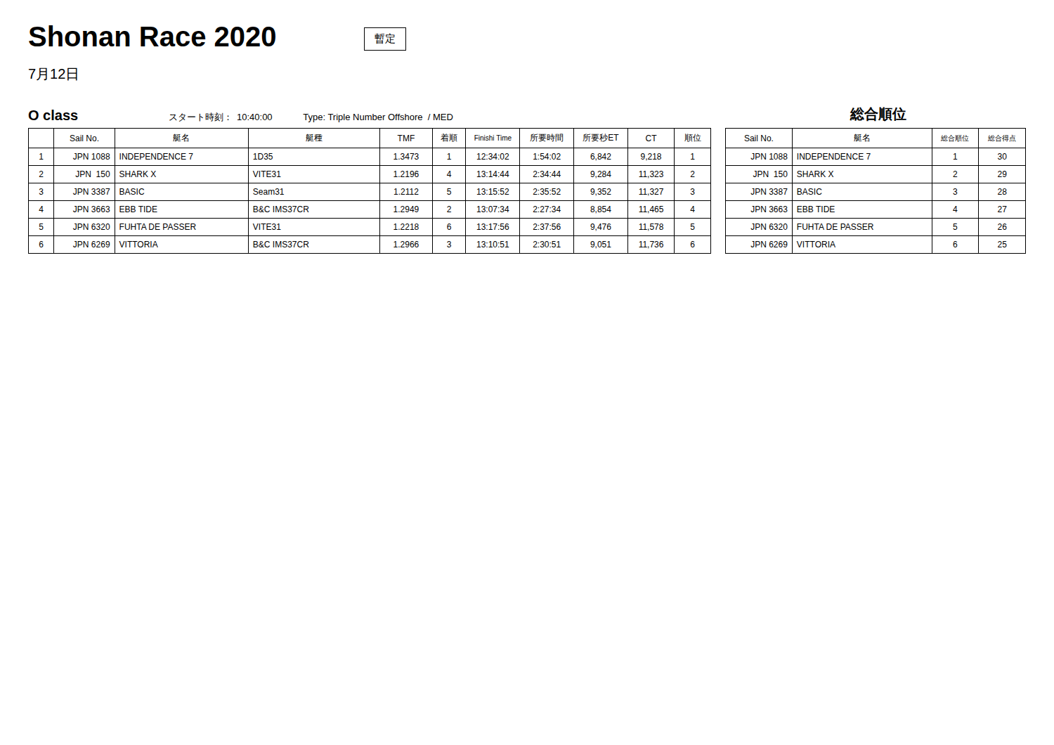Shonan Race 2020
暫定
7月12日
O class
スタート時刻：10:40:00 Type: Triple Number Offshore / MED
総合順位
| | Sail No. | 艇名 | 艇種 | TMF | 着順 | Finishi Time | 所要時間 | 所要秒ET | CT | 順位 |
| --- | --- | --- | --- | --- | --- | --- | --- | --- | --- | --- |
| 1 | JPN 1088 | INDEPENDENCE 7 | 1D35 | 1.3473 | 1 | 12:34:02 | 1:54:02 | 6,842 | 9,218 | 1 |
| 2 | JPN 150 | SHARK X | VITE31 | 1.2196 | 4 | 13:14:44 | 2:34:44 | 9,284 | 11,323 | 2 |
| 3 | JPN 3387 | BASIC | Seam31 | 1.2112 | 5 | 13:15:52 | 2:35:52 | 9,352 | 11,327 | 3 |
| 4 | JPN 3663 | EBB TIDE | B&C IMS37CR | 1.2949 | 2 | 13:07:34 | 2:27:34 | 8,854 | 11,465 | 4 |
| 5 | JPN 6320 | FUHTA DE PASSER | VITE31 | 1.2218 | 6 | 13:17:56 | 2:37:56 | 9,476 | 11,578 | 5 |
| 6 | JPN 6269 | VITTORIA | B&C IMS37CR | 1.2966 | 3 | 13:10:51 | 2:30:51 | 9,051 | 11,736 | 6 |
| Sail No. | 艇名 | 総合順位 | 総合得点 |
| --- | --- | --- | --- |
| JPN 1088 | INDEPENDENCE 7 | 1 | 30 |
| JPN 150 | SHARK X | 2 | 29 |
| JPN 3387 | BASIC | 3 | 28 |
| JPN 3663 | EBB TIDE | 4 | 27 |
| JPN 6320 | FUHTA DE PASSER | 5 | 26 |
| JPN 6269 | VITTORIA | 6 | 25 |